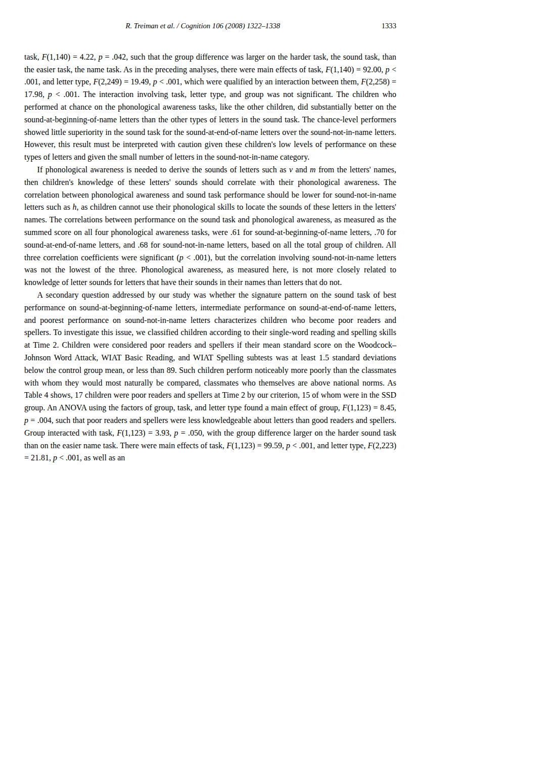R. Treiman et al. / Cognition 106 (2008) 1322–1338 1333
task, F(1,140) = 4.22, p = .042, such that the group difference was larger on the harder task, the sound task, than the easier task, the name task. As in the preceding analyses, there were main effects of task, F(1,140) = 92.00, p < .001, and letter type, F(2,249) = 19.49, p < .001, which were qualified by an interaction between them, F(2,258) = 17.98, p < .001. The interaction involving task, letter type, and group was not significant. The children who performed at chance on the phonological awareness tasks, like the other children, did substantially better on the sound-at-beginning-of-name letters than the other types of letters in the sound task. The chance-level performers showed little superiority in the sound task for the sound-at-end-of-name letters over the sound-not-in-name letters. However, this result must be interpreted with caution given these children's low levels of performance on these types of letters and given the small number of letters in the sound-not-in-name category.
If phonological awareness is needed to derive the sounds of letters such as v and m from the letters' names, then children's knowledge of these letters' sounds should correlate with their phonological awareness. The correlation between phonological awareness and sound task performance should be lower for sound-not-in-name letters such as h, as children cannot use their phonological skills to locate the sounds of these letters in the letters' names. The correlations between performance on the sound task and phonological awareness, as measured as the summed score on all four phonological awareness tasks, were .61 for sound-at-beginning-of-name letters, .70 for sound-at-end-of-name letters, and .68 for sound-not-in-name letters, based on all the total group of children. All three correlation coefficients were significant (p < .001), but the correlation involving sound-not-in-name letters was not the lowest of the three. Phonological awareness, as measured here, is not more closely related to knowledge of letter sounds for letters that have their sounds in their names than letters that do not.
A secondary question addressed by our study was whether the signature pattern on the sound task of best performance on sound-at-beginning-of-name letters, intermediate performance on sound-at-end-of-name letters, and poorest performance on sound-not-in-name letters characterizes children who become poor readers and spellers. To investigate this issue, we classified children according to their single-word reading and spelling skills at Time 2. Children were considered poor readers and spellers if their mean standard score on the Woodcock–Johnson Word Attack, WIAT Basic Reading, and WIAT Spelling subtests was at least 1.5 standard deviations below the control group mean, or less than 89. Such children perform noticeably more poorly than the classmates with whom they would most naturally be compared, classmates who themselves are above national norms. As Table 4 shows, 17 children were poor readers and spellers at Time 2 by our criterion, 15 of whom were in the SSD group. An ANOVA using the factors of group, task, and letter type found a main effect of group, F(1,123) = 8.45, p = .004, such that poor readers and spellers were less knowledgeable about letters than good readers and spellers. Group interacted with task, F(1,123) = 3.93, p = .050, with the group difference larger on the harder sound task than on the easier name task. There were main effects of task, F(1,123) = 99.59, p < .001, and letter type, F(2,223) = 21.81, p < .001, as well as an